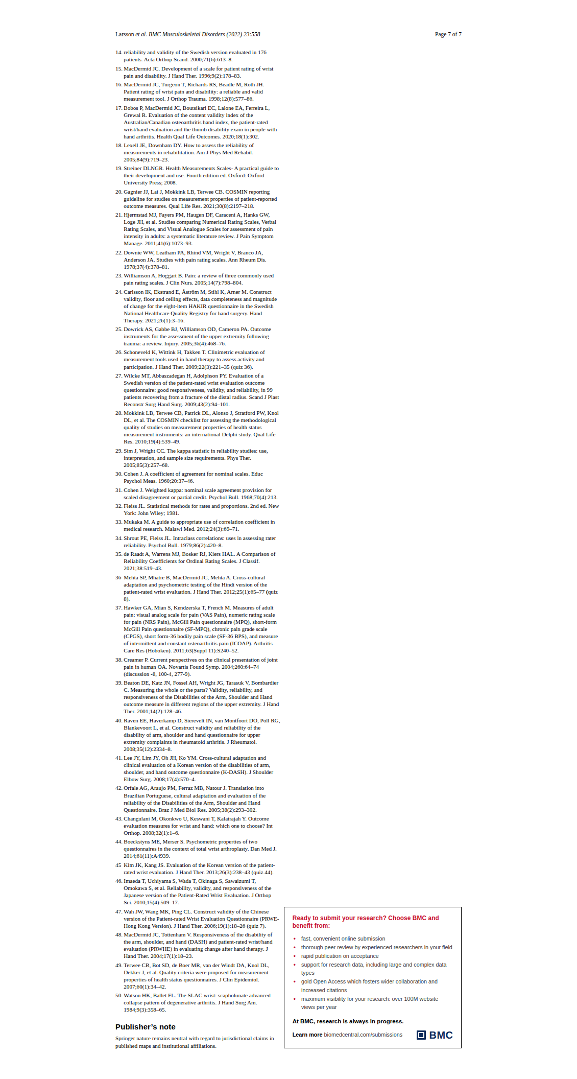Larsson et al. BMC Musculoskeletal Disorders (2022) 23:558
Page 7 of 7
reliability and validity of the Swedish version evaluated in 176 patients. Acta Orthop Scand. 2000;71(6):613–8.
MacDermid JC. Development of a scale for patient rating of wrist pain and disability. J Hand Ther. 1996;9(2):178–83.
MacDermid JC, Turgeon T, Richards RS, Beadle M, Roth JH. Patient rating of wrist pain and disability: a reliable and valid measurement tool. J Orthop Trauma. 1998;12(8):577–86.
Bobos P, MacDermid JC, Boutsikari EC, Lalone EA, Ferreira L, Grewal R. Evaluation of the content validity index of the Australian/Canadian osteoarthritis hand index, the patient-rated wrist/hand evaluation and the thumb disability exam in people with hand arthritis. Health Qual Life Outcomes. 2020;18(1):302.
Lexell JE, Downham DY. How to assess the reliability of measurements in rehabilitation. Am J Phys Med Rehabil. 2005;84(9):719–23.
Streiner DLNGR. Health Measurements Scales- A practical guide to their development and use. Fourth edition ed. Oxford: Oxford University Press; 2008.
Gagnier JJ, Lai J, Mokkink LB, Terwee CB. COSMIN reporting guideline for studies on measurement properties of patient-reported outcome measures. Qual Life Res. 2021;30(8):2197–218.
Hjermstad MJ, Fayers PM, Haugen DF, Caraceni A, Hanks GW, Loge JH, et al. Studies comparing Numerical Rating Scales, Verbal Rating Scales, and Visual Analogue Scales for assessment of pain intensity in adults: a systematic literature review. J Pain Symptom Manage. 2011;41(6):1073–93.
Downie WW, Leatham PA, Rhind VM, Wright V, Branco JA, Anderson JA. Studies with pain rating scales. Ann Rheum Dis. 1978;37(4):378–81.
Williamson A, Hoggart B. Pain: a review of three commonly used pain rating scales. J Clin Nurs. 2005;14(7):798–804.
Carlsson IK, Ekstrand E, Åström M, Stihl K, Arner M. Construct validity, floor and ceiling effects, data completeness and magnitude of change for the eight-item HAKIR questionnaire in the Swedish National Healthcare Quality Registry for hand surgery. Hand Therapy. 2021;26(1):3–16.
Dowrick AS, Gabbe BJ, Williamson OD, Cameron PA. Outcome instruments for the assessment of the upper extremity following trauma: a review. Injury. 2005;36(4):468–76.
Schoneveld K, Wittink H, Takken T. Clinimetric evaluation of measurement tools used in hand therapy to assess activity and participation. J Hand Ther. 2009;22(3):221–35 (quiz 36).
Wilcke MT, Abbaszadegan H, Adolphson PY. Evaluation of a Swedish version of the patient-rated wrist evaluation outcome questionnaire: good responsiveness, validity, and reliability, in 99 patients recovering from a fracture of the distal radius. Scand J Plast Reconstr Surg Hand Surg. 2009;43(2):94–101.
Mokkink LB, Terwee CB, Patrick DL, Alonso J, Stratford PW, Knol DL, et al. The COSMIN checklist for assessing the methodological quality of studies on measurement properties of health status measurement instruments: an international Delphi study. Qual Life Res. 2010;19(4):539–49.
Sim J, Wright CC. The kappa statistic in reliability studies: use, interpretation, and sample size requirements. Phys Ther. 2005;85(3):257–68.
Cohen J. A coefficient of agreement for nominal scales. Educ Psychol Meas. 1960;20:37–46.
Cohen J. Weighted kappa: nominal scale agreement provision for scaled disagreement or partial credit. Psychol Bull. 1968;70(4):213.
Fleiss JL. Statistical methods for rates and proportions. 2nd ed. New York: John Wiley; 1981.
Mukaka M. A guide to appropriate use of correlation coefficient in medical research. Malawi Med. 2012;24(3):69–71.
Shrout PE, Fleiss JL. Intraclass correlations: uses in assessing rater reliability. Psychol Bull. 1979;86(2):420–8.
de Raadt A, Warrens MJ, Bosker RJ, Kiers HAL. A Comparison of Reliability Coefficients for Ordinal Rating Scales. J Classif. 2021;38:519–43.
Mehta SP, Mhatre B, MacDermid JC, Mehta A. Cross-cultural adaptation and psychometric testing of the Hindi version of the patient-rated wrist evaluation. J Hand Ther. 2012;25(1):65–77 (quiz 8).
Hawker GA, Mian S, Kendzerska T, French M. Measures of adult pain: visual analog scale for pain (VAS Pain), numeric rating scale for pain (NRS Pain), McGill Pain questionnaire (MPQ), short-form McGill Pain questionnaire (SF-MPQ), chronic pain grade scale (CPGS), short form-36 bodily pain scale (SF-36 BPS), and measure of intermittent and constant osteoarthritis pain (ICOAP). Arthritis Care Res (Hoboken). 2011;63(Suppl 11):S240–52.
Creamer P. Current perspectives on the clinical presentation of joint pain in human OA. Novartis Found Symp. 2004;260:64–74 (discussion -8, 100-4, 277-9).
Beaton DE, Katz JN, Fossel AH, Wright JG, Tarasuk V, Bombardier C. Measuring the whole or the parts? Validity, reliability, and responsiveness of the Disabilities of the Arm, Shoulder and Hand outcome measure in different regions of the upper extremity. J Hand Ther. 2001;14(2):128–46.
Raven EE, Haverkamp D, Sierevelt IN, van Montfoort DO, Pöll RG, Blankevoort L, et al. Construct validity and reliability of the disability of arm, shoulder and hand questionnaire for upper extremity complaints in rheumatoid arthritis. J Rheumatol. 2008;35(12):2334–8.
Lee JY, Lim JY, Oh JH, Ko YM. Cross-cultural adaptation and clinical evaluation of a Korean version of the disabilities of arm, shoulder, and hand outcome questionnaire (K-DASH). J Shoulder Elbow Surg. 2008;17(4):570–4.
Orfale AG, Araujo PM, Ferraz MB, Natour J. Translation into Brazilian Portuguese, cultural adaptation and evaluation of the reliability of the Disabilities of the Arm, Shoulder and Hand Questionnaire. Braz J Med Biol Res. 2005;38(2):293–302.
Changulani M, Okonkwo U, Keswani T, Kalairajah Y. Outcome evaluation measures for wrist and hand: which one to choose? Int Orthop. 2008;32(1):1–6.
Boeckstyns ME, Merser S. Psychometric properties of two questionnaires in the context of total wrist arthroplasty. Dan Med J. 2014;61(11):A4939.
Kim JK, Kang JS. Evaluation of the Korean version of the patient-rated wrist evaluation. J Hand Ther. 2013;26(3):238–43 (quiz 44).
Imaeda T, Uchiyama S, Wada T, Okinaga S, Sawaizumi T, Omokawa S, et al. Reliability, validity, and responsiveness of the Japanese version of the Patient-Rated Wrist Evaluation. J Orthop Sci. 2010;15(4):509–17.
Wah JW, Wang MK, Ping CL. Construct validity of the Chinese version of the Patient-rated Wrist Evaluation Questionnaire (PRWE-Hong Kong Version). J Hand Ther. 2006;19(1):18–26 (quiz 7).
MacDermid JC, Tottenham V. Responsiveness of the disability of the arm, shoulder, and hand (DASH) and patient-rated wrist/hand evaluation (PRWHE) in evaluating change after hand therapy. J Hand Ther. 2004;17(1):18–23.
Terwee CB, Bot SD, de Boer MR, van der Windt DA, Knol DL, Dekker J, et al. Quality criteria were proposed for measurement properties of health status questionnaires. J Clin Epidemiol. 2007;60(1):34–42.
Watson HK, Ballet FL. The SLAC wrist: scapholunate advanced collapse pattern of degenerative arthritis. J Hand Surg Am. 1984;9(3):358–65.
Publisher’s note
Springer nature remains neutral with regard to jurisdictional claims in published maps and institutional affiliations.
Ready to submit your research? Choose BMC and benefit from:
fast, convenient online submission
thorough peer review by experienced researchers in your field
rapid publication on acceptance
support for research data, including large and complex data types
gold Open Access which fosters wider collaboration and increased citations
maximum visibility for your research: over 100M website views per year
At BMC, research is always in progress.
Learn more biomedcentral.com/submissions
BMC